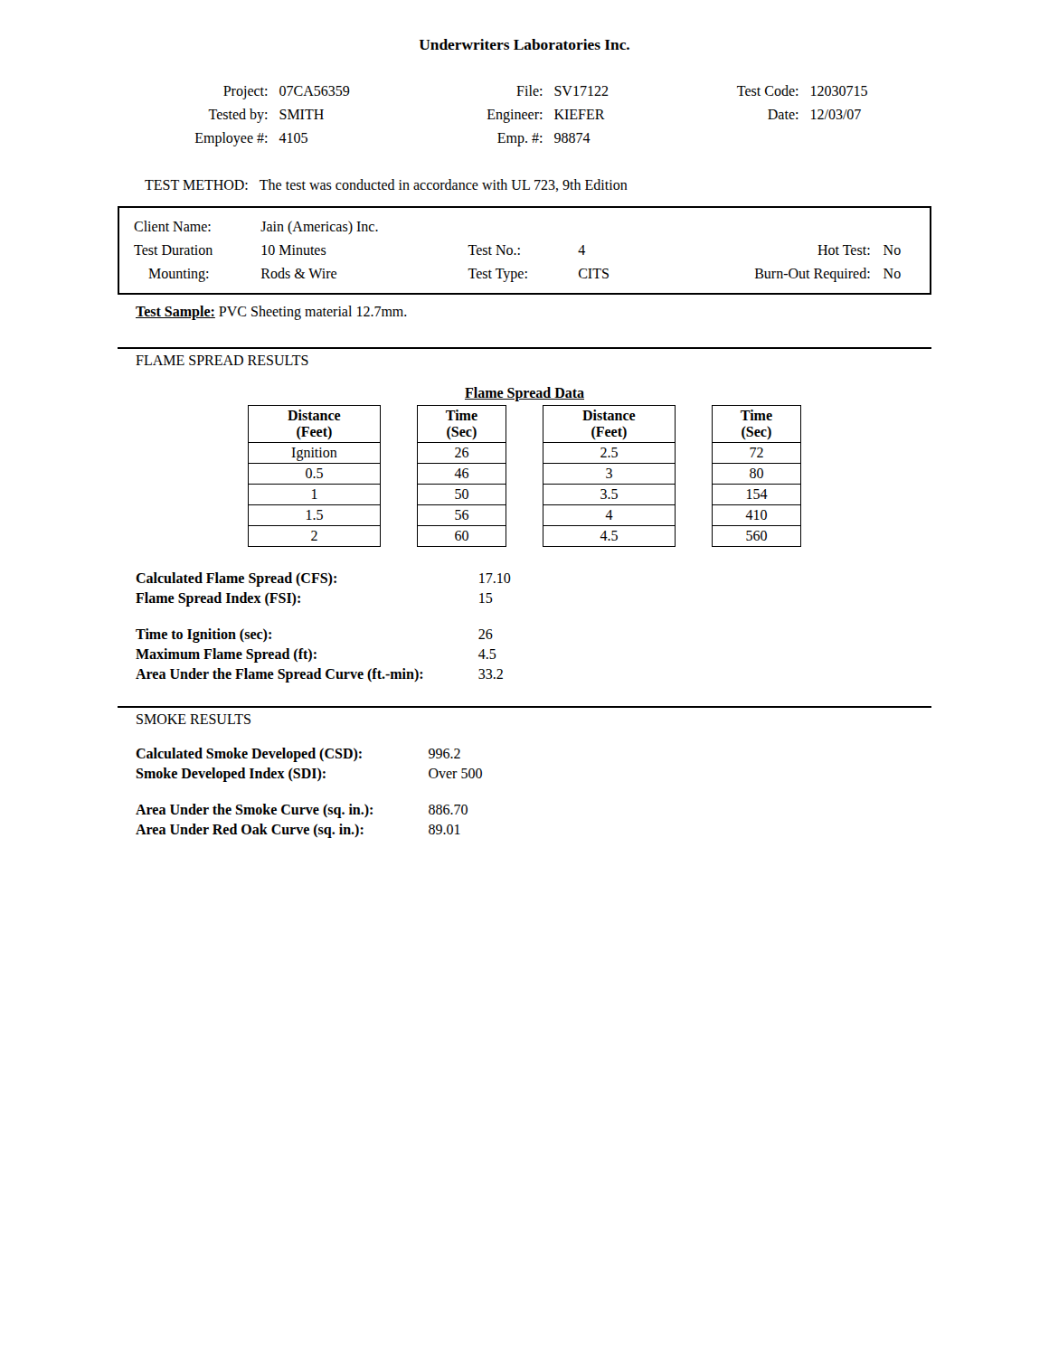Underwriters Laboratories Inc.
| Project: | 07CA56359 | File: | SV17122 | Test Code: | 12030715 |
| Tested by: | SMITH | Engineer: | KIEFER | Date: | 12/03/07 |
| Employee #: | 4105 | Emp. #: | 98874 | | |
TEST METHOD: The test was conducted in accordance with UL 723, 9th Edition
| Client Name: | Jain (Americas) Inc. | | | | |
| Test Duration | 10 Minutes | Test No.: | 4 | Hot Test: | No |
| Mounting: | Rods & Wire | Test Type: | CITS | Burn-Out Required: | No |
Test Sample: PVC Sheeting material 12.7mm.
FLAME SPREAD RESULTS
Flame Spread Data
| Distance (Feet) | | Time (Sec) | | Distance (Feet) | | Time (Sec) |
| --- | --- | --- | --- | --- | --- | --- |
| Ignition | | 26 | | 2.5 | | 72 |
| 0.5 | | 46 | | 3 | | 80 |
| 1 | | 50 | | 3.5 | | 154 |
| 1.5 | | 56 | | 4 | | 410 |
| 2 | | 60 | | 4.5 | | 560 |
| Calculated Flame Spread (CFS): | 17.10 |
| Flame Spread Index (FSI): | 15 |
| Time to Ignition (sec): | 26 |
| Maximum Flame Spread (ft): | 4.5 |
| Area Under the Flame Spread Curve (ft.-min): | 33.2 |
SMOKE RESULTS
| Calculated Smoke Developed (CSD): | 996.2 |
| Smoke Developed Index (SDI): | Over 500 |
| Area Under the Smoke Curve (sq. in.): | 886.70 |
| Area Under Red Oak Curve (sq. in.): | 89.01 |